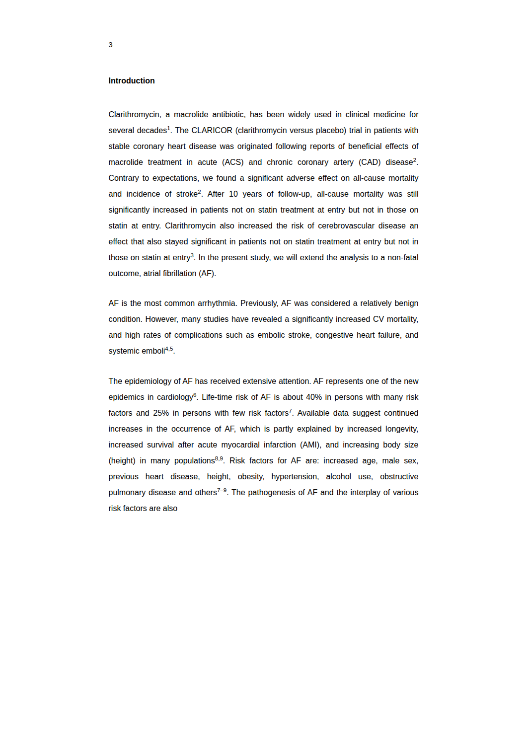3
Introduction
Clarithromycin, a macrolide antibiotic, has been widely used in clinical medicine for several decades1. The CLARICOR (clarithromycin versus placebo) trial in patients with stable coronary heart disease was originated following reports of beneficial effects of macrolide treatment in acute (ACS) and chronic coronary artery (CAD) disease2. Contrary to expectations, we found a significant adverse effect on all-cause mortality and incidence of stroke2. After 10 years of follow-up, all-cause mortality was still significantly increased in patients not on statin treatment at entry but not in those on statin at entry. Clarithromycin also increased the risk of cerebrovascular disease an effect that also stayed significant in patients not on statin treatment at entry but not in those on statin at entry3. In the present study, we will extend the analysis to a non-fatal outcome, atrial fibrillation (AF).
AF is the most common arrhythmia. Previously, AF was considered a relatively benign condition. However, many studies have revealed a significantly increased CV mortality, and high rates of complications such as embolic stroke, congestive heart failure, and systemic emboli4,5.
The epidemiology of AF has received extensive attention. AF represents one of the new epidemics in cardiology6. Life-time risk of AF is about 40% in persons with many risk factors and 25% in persons with few risk factors7. Available data suggest continued increases in the occurrence of AF, which is partly explained by increased longevity, increased survival after acute myocardial infarction (AMI), and increasing body size (height) in many populations8,9. Risk factors for AF are: increased age, male sex, previous heart disease, height, obesity, hypertension, alcohol use, obstructive pulmonary disease and others7–9. The pathogenesis of AF and the interplay of various risk factors are also